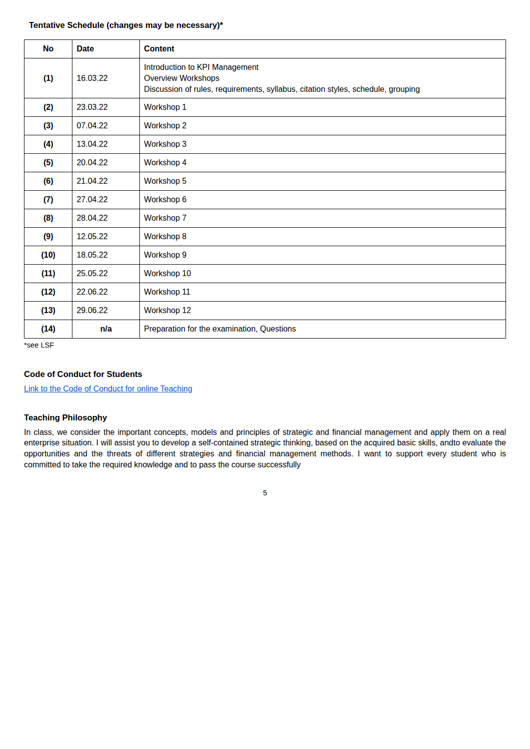Tentative Schedule (changes may be necessary)*
| No | Date | Content |
| --- | --- | --- |
| (1) | 16.03.22 | Introduction to KPI Management Overview Workshops Discussion of rules, requirements, syllabus, citation styles, schedule, grouping |
| (2) | 23.03.22 | Workshop 1 |
| (3) | 07.04.22 | Workshop 2 |
| (4) | 13.04.22 | Workshop 3 |
| (5) | 20.04.22 | Workshop 4 |
| (6) | 21.04.22 | Workshop 5 |
| (7) | 27.04.22 | Workshop 6 |
| (8) | 28.04.22 | Workshop 7 |
| (9) | 12.05.22 | Workshop 8 |
| (10) | 18.05.22 | Workshop 9 |
| (11) | 25.05.22 | Workshop 10 |
| (12) | 22.06.22 | Workshop 11 |
| (13) | 29.06.22 | Workshop 12 |
| (14) | n/a | Preparation for the examination, Questions |
*see LSF
Code of Conduct for Students
Link to the Code of Conduct for online Teaching
Teaching Philosophy
In class, we consider the important concepts, models and principles of strategic and financial management and apply them on a real enterprise situation. I will assist you to develop a self-contained strategic thinking, based on the acquired basic skills, andto evaluate the opportunities and the threats of different strategies and financial management methods. I want to support every student who is committed to take the required knowledge and to pass the course successfully
5